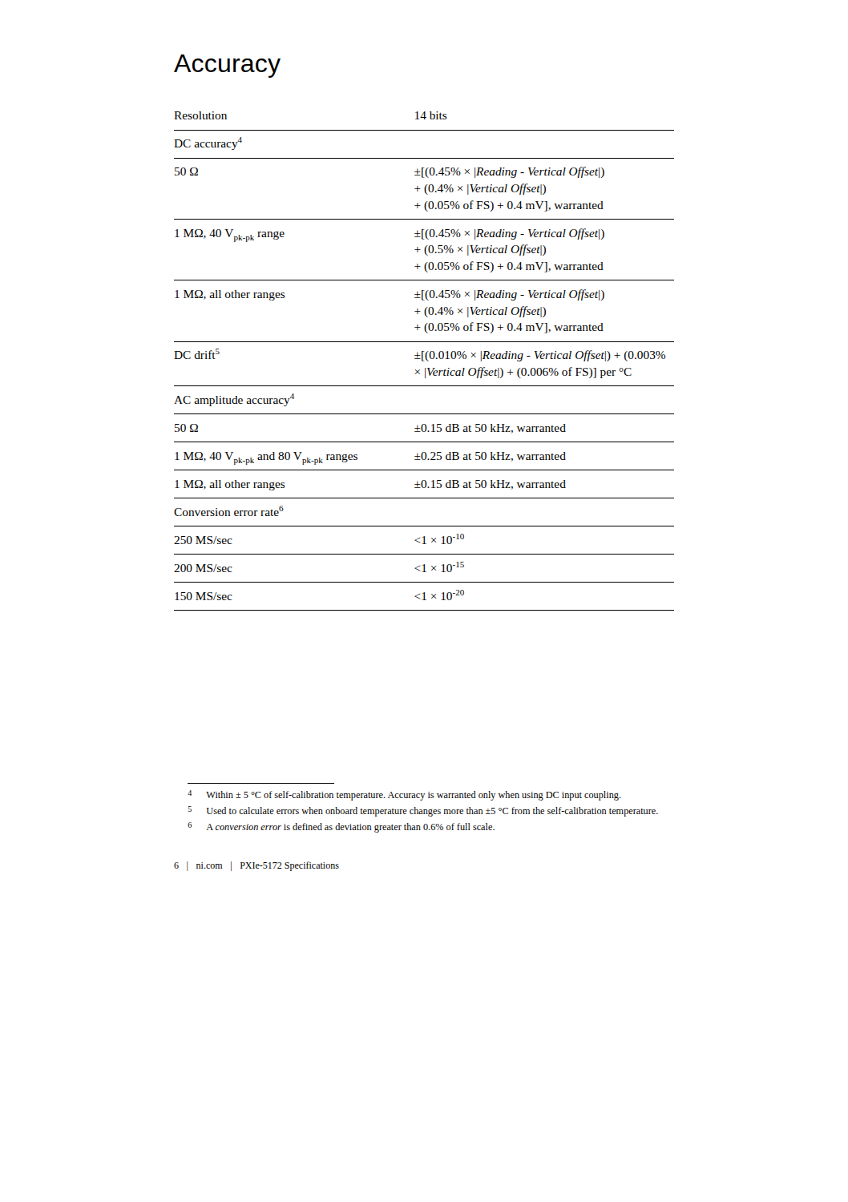Accuracy
| Resolution | 14 bits |
| DC accuracy 4 | |
| 50 Ω | ±[(0.45% × / Reading - Vertical Offset /) + (0.4% × / Vertical Offset /) + (0.05% of FS) + 0.4 mV], warranted |
| 1 MΩ, 40 V pk-pk range | ±[(0.45% × / Reading - Vertical Offset /) + (0.5% × / Vertical Offset /) + (0.05% of FS) + 0.4 mV], warranted |
| 1 MΩ, all other ranges | ±[(0.45% × / Reading - Vertical Offset /) + (0.4% × / Vertical Offset /) + (0.05% of FS) + 0.4 mV], warranted |
| DC drift 5 | ±[(0.010% × / Reading - Vertical Offset /) + (0.003% × / Vertical Offset /) + (0.006% of FS)] per °C |
| AC amplitude accuracy 4 | |
| 50 Ω | ±0.15 dB at 50 kHz, warranted |
| 1 MΩ, 40 V pk-pk and 80 V pk-pk ranges | ±0.25 dB at 50 kHz, warranted |
| 1 MΩ, all other ranges | ±0.15 dB at 50 kHz, warranted |
| Conversion error rate 6 | |
| 250 MS/sec | <1 × 10 -10 |
| 200 MS/sec | <1 × 10 -15 |
| 150 MS/sec | <1 × 10 -20 |
4 Within ± 5 °C of self-calibration temperature. Accuracy is warranted only when using DC input coupling.
5 Used to calculate errors when onboard temperature changes more than ±5 °C from the self-calibration temperature.
6 A conversion error is defined as deviation greater than 0.6% of full scale.
6|ni.com|PXIe-5172 Specifications